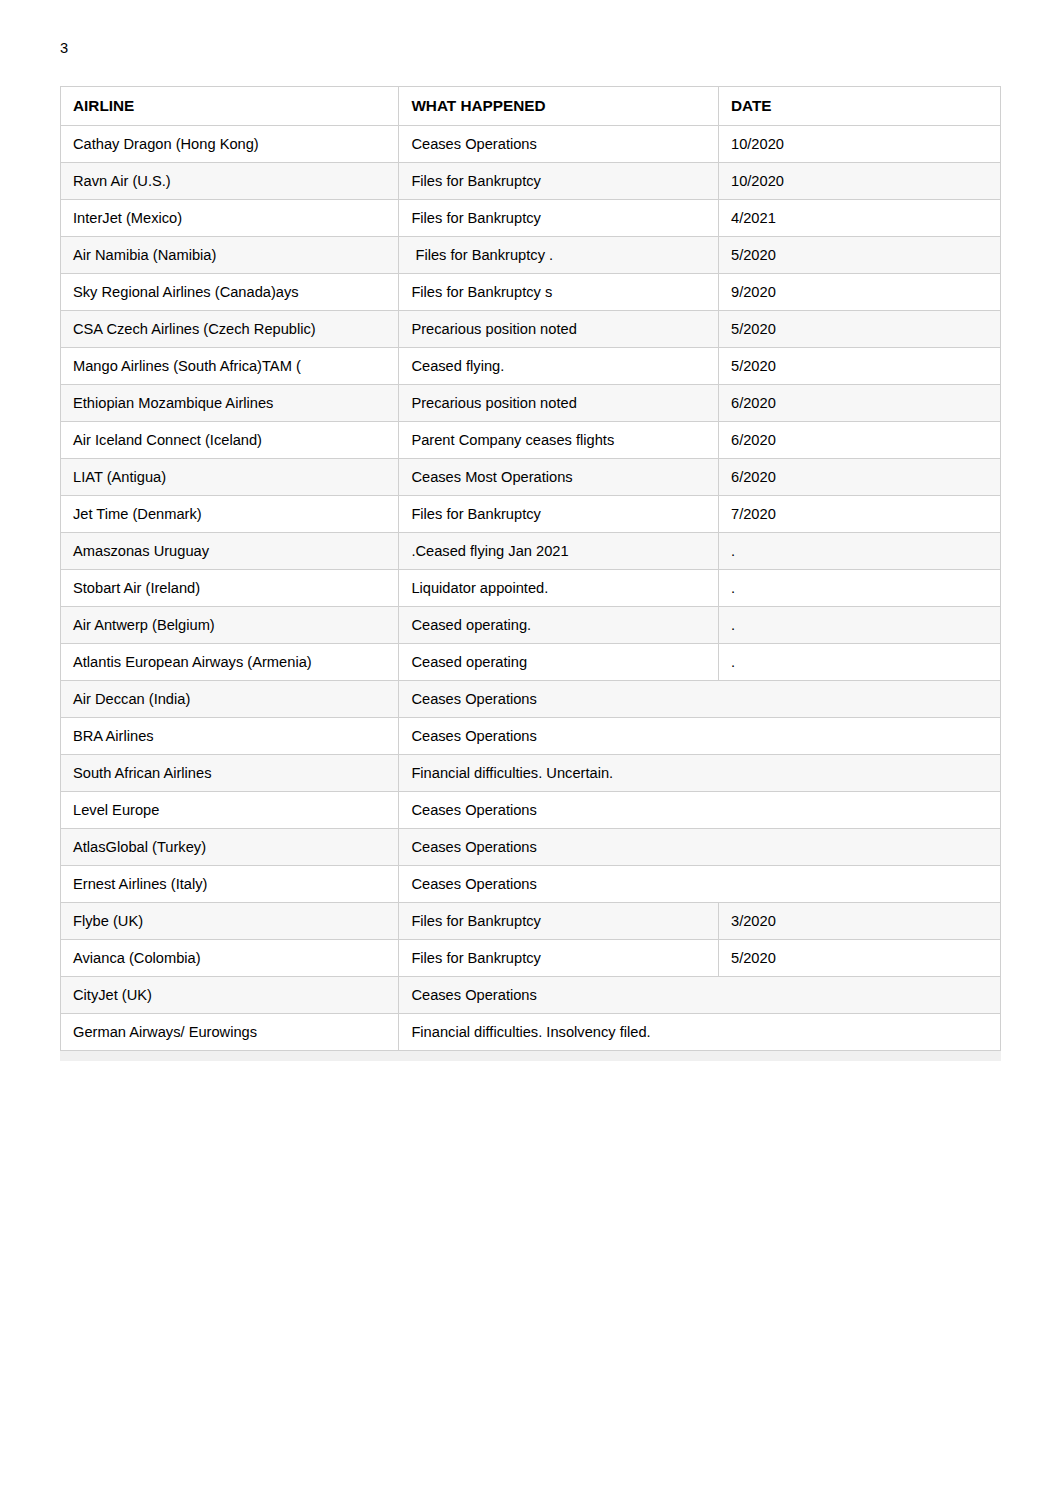3
| AIRLINE | WHAT HAPPENED | DATE |
| --- | --- | --- |
| Cathay Dragon (Hong Kong) | Ceases Operations | 10/2020 |
| Ravn Air (U.S.) | Files for Bankruptcy | 10/2020 |
| InterJet (Mexico) | Files for Bankruptcy | 4/2021 |
| Air Namibia (Namibia) | Files for Bankruptcy . | 5/2020 |
| Sky Regional Airlines (Canada)ays | Files for Bankruptcy s | 9/2020 |
| CSA Czech Airlines (Czech Republic) | Precarious position noted | 5/2020 |
| Mango Airlines (South Africa)TAM ( | Ceased flying. | 5/2020 |
| Ethiopian Mozambique Airlines | Precarious position noted | 6/2020 |
| Air Iceland Connect (Iceland) | Parent Company ceases flights | 6/2020 |
| LIAT (Antigua) | Ceases Most Operations | 6/2020 |
| Jet Time (Denmark) | Files for Bankruptcy | 7/2020 |
| Amaszonas Uruguay | .Ceased flying Jan 2021 | . |
| Stobart Air (Ireland) | Liquidator appointed. | . |
| Air Antwerp (Belgium) | Ceased operating. | . |
| Atlantis European Airways (Armenia) | Ceased operating | . |
| Air Deccan (India) | Ceases Operations |
| BRA Airlines | Ceases Operations |
| South African Airlines | Financial difficulties. Uncertain. |
| Level Europe | Ceases Operations |
| AtlasGlobal (Turkey) | Ceases Operations |
| Ernest Airlines (Italy) | Ceases Operations |
| Flybe (UK) | Files for Bankruptcy | 3/2020 |
| Avianca (Colombia) | Files for Bankruptcy | 5/2020 |
| CityJet (UK) | Ceases Operations |
| German Airways/ Eurowings | Financial difficulties. Insolvency filed. |